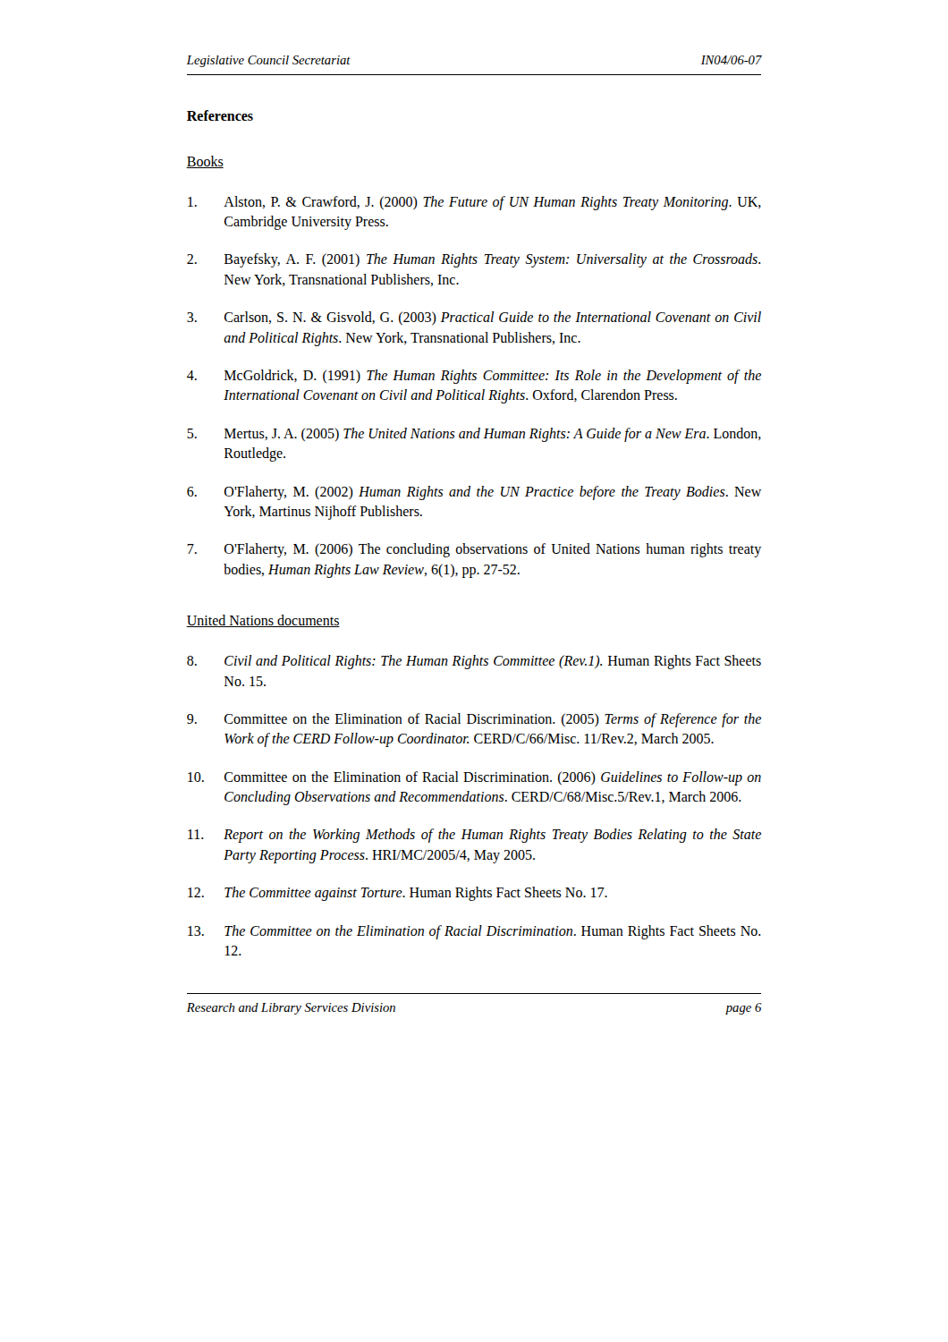Legislative Council Secretariat IN04/06-07
References
Books
1. Alston, P. & Crawford, J. (2000) The Future of UN Human Rights Treaty Monitoring. UK, Cambridge University Press.
2. Bayefsky, A. F. (2001) The Human Rights Treaty System: Universality at the Crossroads. New York, Transnational Publishers, Inc.
3. Carlson, S. N. & Gisvold, G. (2003) Practical Guide to the International Covenant on Civil and Political Rights. New York, Transnational Publishers, Inc.
4. McGoldrick, D. (1991) The Human Rights Committee: Its Role in the Development of the International Covenant on Civil and Political Rights. Oxford, Clarendon Press.
5. Mertus, J. A. (2005) The United Nations and Human Rights: A Guide for a New Era. London, Routledge.
6. O'Flaherty, M. (2002) Human Rights and the UN Practice before the Treaty Bodies. New York, Martinus Nijhoff Publishers.
7. O'Flaherty, M. (2006) The concluding observations of United Nations human rights treaty bodies, Human Rights Law Review, 6(1), pp. 27-52.
United Nations documents
8. Civil and Political Rights: The Human Rights Committee (Rev.1). Human Rights Fact Sheets No. 15.
9. Committee on the Elimination of Racial Discrimination. (2005) Terms of Reference for the Work of the CERD Follow-up Coordinator. CERD/C/66/Misc. 11/Rev.2, March 2005.
10. Committee on the Elimination of Racial Discrimination. (2006) Guidelines to Follow-up on Concluding Observations and Recommendations. CERD/C/68/Misc.5/Rev.1, March 2006.
11. Report on the Working Methods of the Human Rights Treaty Bodies Relating to the State Party Reporting Process. HRI/MC/2005/4, May 2005.
12. The Committee against Torture. Human Rights Fact Sheets No. 17.
13. The Committee on the Elimination of Racial Discrimination. Human Rights Fact Sheets No. 12.
Research and Library Services Division page 6